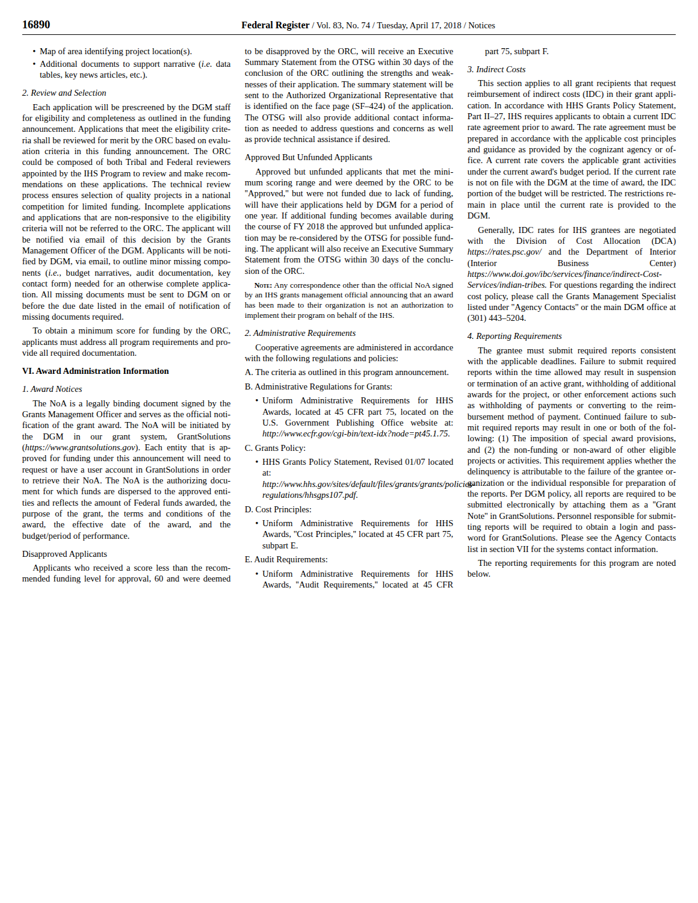16890
Federal Register / Vol. 83, No. 74 / Tuesday, April 17, 2018 / Notices
Map of area identifying project location(s).
Additional documents to support narrative (i.e. data tables, key news articles, etc.).
2. Review and Selection
Each application will be prescreened by the DGM staff for eligibility and completeness as outlined in the funding announcement. Applications that meet the eligibility criteria shall be reviewed for merit by the ORC based on evaluation criteria in this funding announcement. The ORC could be composed of both Tribal and Federal reviewers appointed by the IHS Program to review and make recommendations on these applications. The technical review process ensures selection of quality projects in a national competition for limited funding. Incomplete applications and applications that are non-responsive to the eligibility criteria will not be referred to the ORC. The applicant will be notified via email of this decision by the Grants Management Officer of the DGM. Applicants will be notified by DGM, via email, to outline minor missing components (i.e., budget narratives, audit documentation, key contact form) needed for an otherwise complete application. All missing documents must be sent to DGM on or before the due date listed in the email of notification of missing documents required.
To obtain a minimum score for funding by the ORC, applicants must address all program requirements and provide all required documentation.
VI. Award Administration Information
1. Award Notices
The NoA is a legally binding document signed by the Grants Management Officer and serves as the official notification of the grant award. The NoA will be initiated by the DGM in our grant system, GrantSolutions (https://www.grantsolutions.gov). Each entity that is approved for funding under this announcement will need to request or have a user account in GrantSolutions in order to retrieve their NoA. The NoA is the authorizing document for which funds are dispersed to the approved entities and reflects the amount of Federal funds awarded, the purpose of the grant, the terms and conditions of the award, the effective date of the award, and the budget/period of performance.
Disapproved Applicants
Applicants who received a score less than the recommended funding level for approval, 60 and were deemed to be disapproved by the ORC, will receive an Executive Summary Statement from the OTSG within 30 days of the conclusion of the ORC outlining the strengths and weaknesses of their application. The summary statement will be sent to the Authorized Organizational Representative that is identified on the face page (SF–424) of the application. The OTSG will also provide additional contact information as needed to address questions and concerns as well as provide technical assistance if desired.
Approved But Unfunded Applicants
Approved but unfunded applicants that met the minimum scoring range and were deemed by the ORC to be ''Approved,'' but were not funded due to lack of funding, will have their applications held by DGM for a period of one year. If additional funding becomes available during the course of FY 2018 the approved but unfunded application may be re-considered by the OTSG for possible funding. The applicant will also receive an Executive Summary Statement from the OTSG within 30 days of the conclusion of the ORC.
Note: Any correspondence other than the official NoA signed by an IHS grants management official announcing that an award has been made to their organization is not an authorization to implement their program on behalf of the IHS.
2. Administrative Requirements
Cooperative agreements are administered in accordance with the following regulations and policies:
A. The criteria as outlined in this program announcement.
B. Administrative Regulations for Grants:
Uniform Administrative Requirements for HHS Awards, located at 45 CFR part 75, located on the U.S. Government Publishing Office website at: http://www.ecfr.gov/cgi-bin/text-idx?node=pt45.1.75.
C. Grants Policy:
HHS Grants Policy Statement, Revised 01/07 located at: http://www.hhs.gov/sites/default/files/grants/grants/policies-regulations/hhsgps107.pdf.
D. Cost Principles:
Uniform Administrative Requirements for HHS Awards, ''Cost Principles,'' located at 45 CFR part 75, subpart E.
E. Audit Requirements:
Uniform Administrative Requirements for HHS Awards, ''Audit Requirements,'' located at 45 CFR part 75, subpart F.
3. Indirect Costs
This section applies to all grant recipients that request reimbursement of indirect costs (IDC) in their grant application. In accordance with HHS Grants Policy Statement, Part II–27, IHS requires applicants to obtain a current IDC rate agreement prior to award. The rate agreement must be prepared in accordance with the applicable cost principles and guidance as provided by the cognizant agency or office. A current rate covers the applicable grant activities under the current award's budget period. If the current rate is not on file with the DGM at the time of award, the IDC portion of the budget will be restricted. The restrictions remain in place until the current rate is provided to the DGM.
Generally, IDC rates for IHS grantees are negotiated with the Division of Cost Allocation (DCA) https://rates.psc.gov/ and the Department of Interior (Interior Business Center) https://www.doi.gov/ibc/services/finance/indirect-Cost-Services/indian-tribes. For questions regarding the indirect cost policy, please call the Grants Management Specialist listed under ''Agency Contacts'' or the main DGM office at (301) 443–5204.
4. Reporting Requirements
The grantee must submit required reports consistent with the applicable deadlines. Failure to submit required reports within the time allowed may result in suspension or termination of an active grant, withholding of additional awards for the project, or other enforcement actions such as withholding of payments or converting to the reimbursement method of payment. Continued failure to submit required reports may result in one or both of the following: (1) The imposition of special award provisions, and (2) the non-funding or non-award of other eligible projects or activities. This requirement applies whether the delinquency is attributable to the failure of the grantee organization or the individual responsible for preparation of the reports. Per DGM policy, all reports are required to be submitted electronically by attaching them as a ''Grant Note'' in GrantSolutions. Personnel responsible for submitting reports will be required to obtain a login and password for GrantSolutions. Please see the Agency Contacts list in section VII for the systems contact information.
The reporting requirements for this program are noted below.